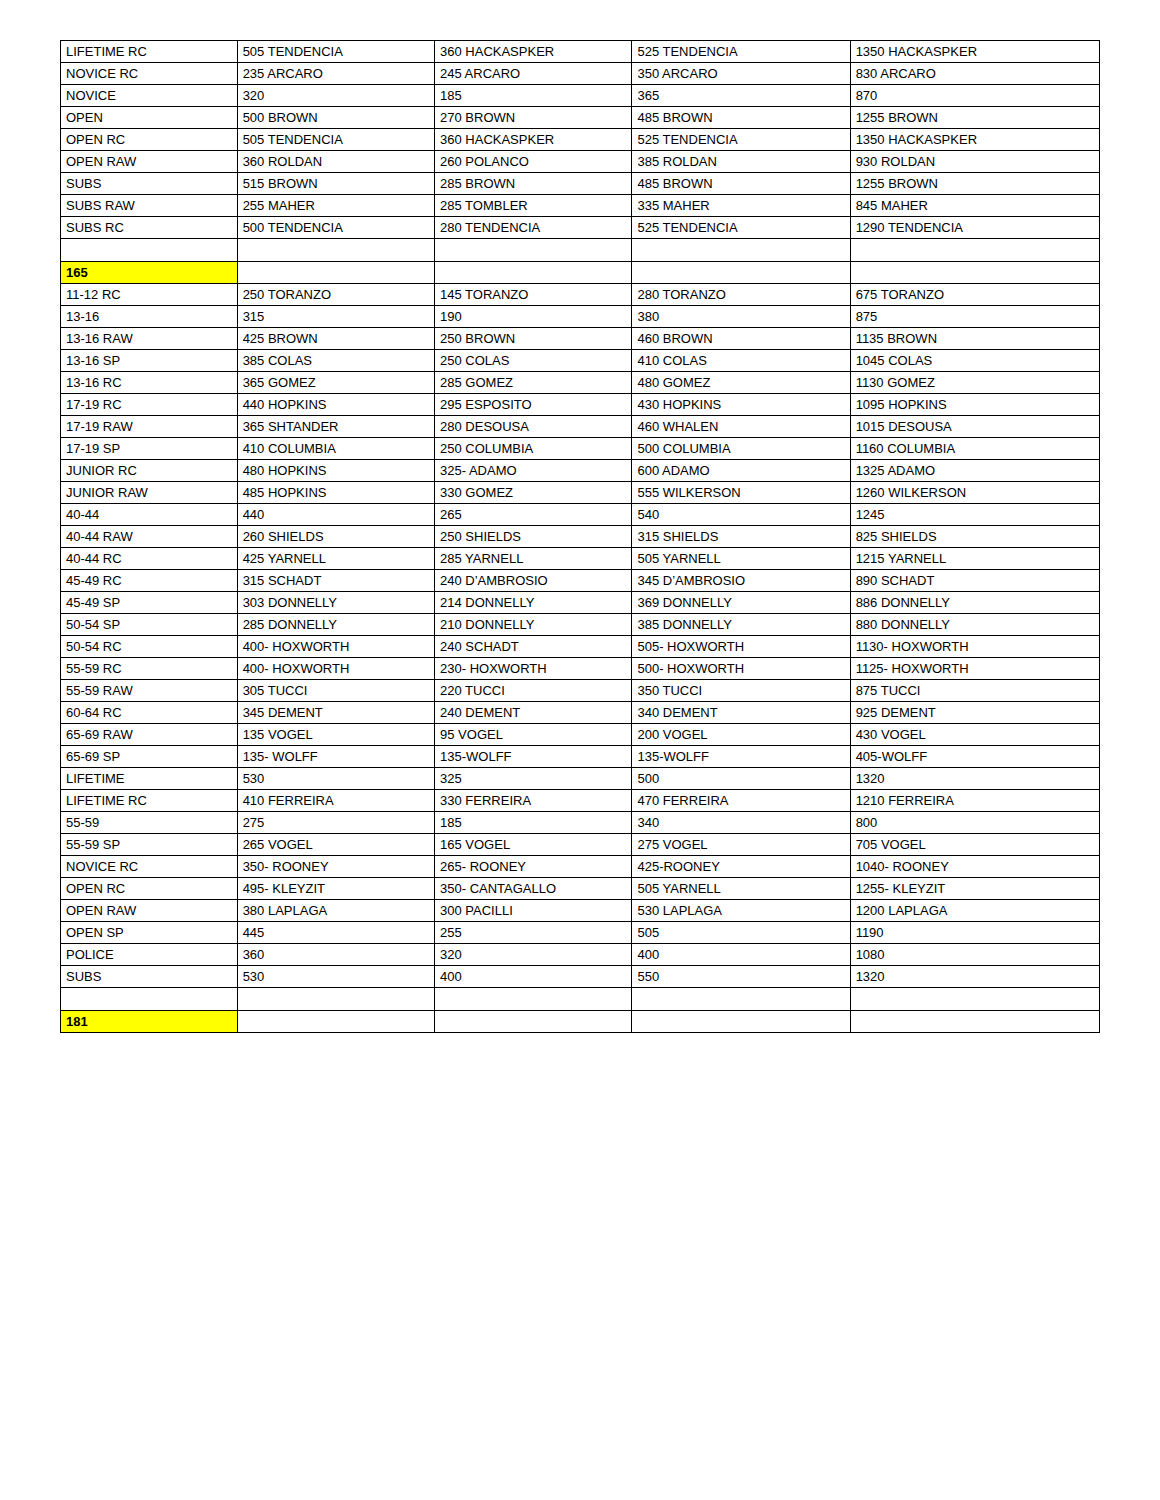| LIFETIME RC | 505 TENDENCIA | 360 HACKASPKER | 525 TENDENCIA | 1350 HACKASPKER |
| NOVICE RC | 235 ARCARO | 245 ARCARO | 350 ARCARO | 830 ARCARO |
| NOVICE | 320 | 185 | 365 | 870 |
| OPEN | 500 BROWN | 270 BROWN | 485 BROWN | 1255 BROWN |
| OPEN RC | 505 TENDENCIA | 360 HACKASPKER | 525 TENDENCIA | 1350 HACKASPKER |
| OPEN RAW | 360 ROLDAN | 260 POLANCO | 385 ROLDAN | 930 ROLDAN |
| SUBS | 515 BROWN | 285 BROWN | 485 BROWN | 1255 BROWN |
| SUBS RAW | 255 MAHER | 285 TOMBLER | 335 MAHER | 845 MAHER |
| SUBS RC | 500 TENDENCIA | 280 TENDENCIA | 525 TENDENCIA | 1290 TENDENCIA |
| 165 | | | | |
| 11-12 RC | 250 TORANZO | 145 TORANZO | 280 TORANZO | 675 TORANZO |
| 13-16 | 315 | 190 | 380 | 875 |
| 13-16 RAW | 425 BROWN | 250 BROWN | 460 BROWN | 1135 BROWN |
| 13-16 SP | 385 COLAS | 250 COLAS | 410 COLAS | 1045 COLAS |
| 13-16 RC | 365 GOMEZ | 285 GOMEZ | 480 GOMEZ | 1130 GOMEZ |
| 17-19 RC | 440 HOPKINS | 295 ESPOSITO | 430 HOPKINS | 1095 HOPKINS |
| 17-19 RAW | 365 SHTANDER | 280 DESOUSA | 460 WHALEN | 1015 DESOUSA |
| 17-19 SP | 410 COLUMBIA | 250 COLUMBIA | 500 COLUMBIA | 1160 COLUMBIA |
| JUNIOR RC | 480 HOPKINS | 325- ADAMO | 600 ADAMO | 1325 ADAMO |
| JUNIOR RAW | 485 HOPKINS | 330 GOMEZ | 555 WILKERSON | 1260 WILKERSON |
| 40-44 | 440 | 265 | 540 | 1245 |
| 40-44 RAW | 260 SHIELDS | 250 SHIELDS | 315 SHIELDS | 825 SHIELDS |
| 40-44 RC | 425 YARNELL | 285 YARNELL | 505 YARNELL | 1215 YARNELL |
| 45-49 RC | 315 SCHADT | 240 D’AMBROSIO | 345 D’AMBROSIO | 890 SCHADT |
| 45-49 SP | 303 DONNELLY | 214 DONNELLY | 369 DONNELLY | 886 DONNELLY |
| 50-54 SP | 285 DONNELLY | 210 DONNELLY | 385 DONNELLY | 880 DONNELLY |
| 50-54 RC | 400- HOXWORTH | 240 SCHADT | 505- HOXWORTH | 1130- HOXWORTH |
| 55-59 RC | 400- HOXWORTH | 230- HOXWORTH | 500- HOXWORTH | 1125- HOXWORTH |
| 55-59 RAW | 305 TUCCI | 220 TUCCI | 350 TUCCI | 875 TUCCI |
| 60-64 RC | 345 DEMENT | 240 DEMENT | 340 DEMENT | 925 DEMENT |
| 65-69 RAW | 135 VOGEL | 95 VOGEL | 200 VOGEL | 430 VOGEL |
| 65-69 SP | 135- WOLFF | 135-WOLFF | 135-WOLFF | 405-WOLFF |
| LIFETIME | 530 | 325 | 500 | 1320 |
| LIFETIME RC | 410 FERREIRA | 330 FERREIRA | 470 FERREIRA | 1210 FERREIRA |
| 55-59 | 275 | 185 | 340 | 800 |
| 55-59 SP | 265 VOGEL | 165 VOGEL | 275 VOGEL | 705 VOGEL |
| NOVICE RC | 350- ROONEY | 265- ROONEY | 425-ROONEY | 1040- ROONEY |
| OPEN RC | 495- KLEYZIT | 350- CANTAGALLO | 505 YARNELL | 1255- KLEYZIT |
| OPEN RAW | 380 LAPLAGA | 300 PACILLI | 530 LAPLAGA | 1200 LAPLAGA |
| OPEN SP | 445 | 255 | 505 | 1190 |
| POLICE | 360 | 320 | 400 | 1080 |
| SUBS | 530 | 400 | 550 | 1320 |
| 181 | | | | |